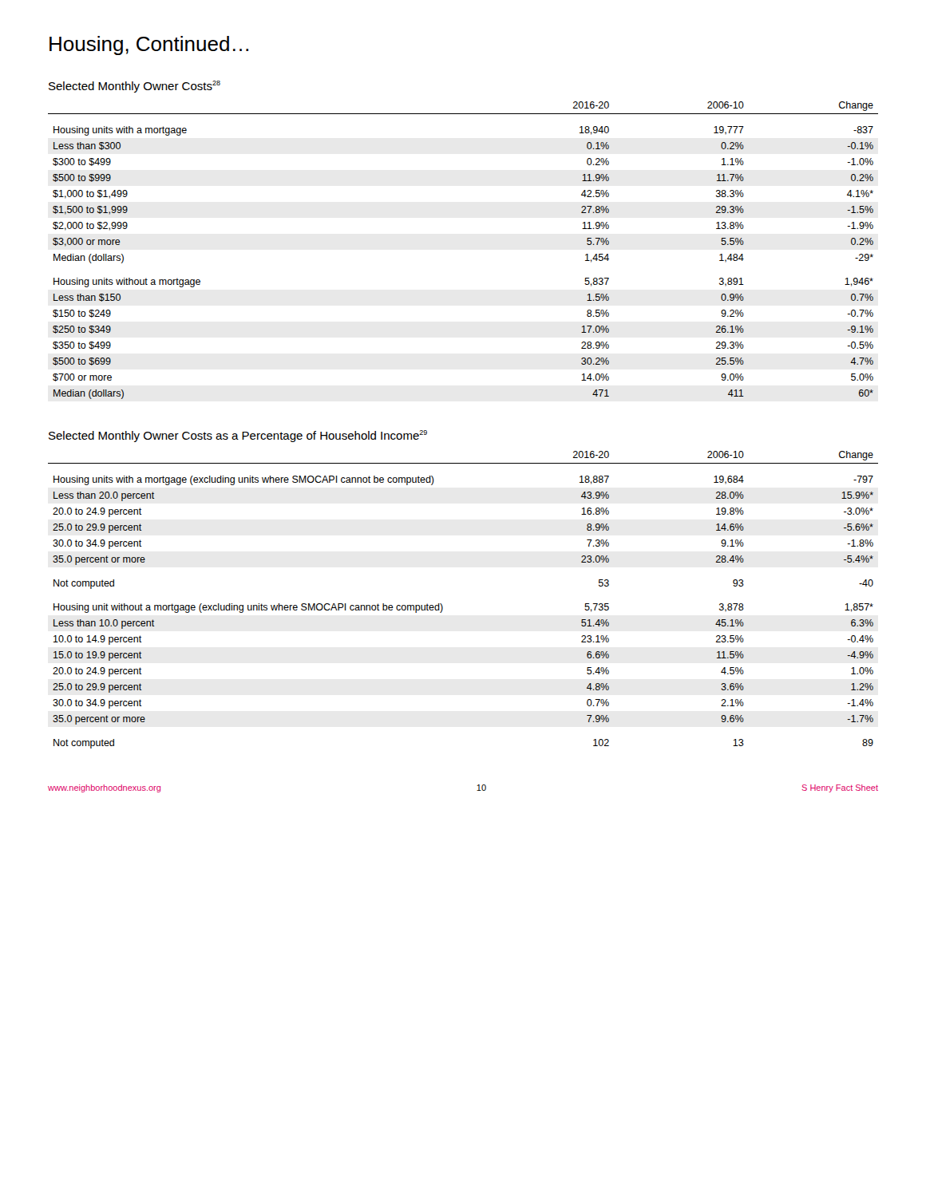Housing, Continued…
Selected Monthly Owner Costs 28
| | 2016-20 | 2006-10 | Change |
| --- | --- | --- | --- |
| Housing units with a mortgage | 18,940 | 19,777 | -837 |
| Less than $300 | 0.1% | 0.2% | -0.1% |
| $300 to $499 | 0.2% | 1.1% | -1.0% |
| $500 to $999 | 11.9% | 11.7% | 0.2% |
| $1,000 to $1,499 | 42.5% | 38.3% | 4.1%* |
| $1,500 to $1,999 | 27.8% | 29.3% | -1.5% |
| $2,000 to $2,999 | 11.9% | 13.8% | -1.9% |
| $3,000 or more | 5.7% | 5.5% | 0.2% |
| Median (dollars) | 1,454 | 1,484 | -29* |
| Housing units without a mortgage | 5,837 | 3,891 | 1,946* |
| Less than $150 | 1.5% | 0.9% | 0.7% |
| $150 to $249 | 8.5% | 9.2% | -0.7% |
| $250 to $349 | 17.0% | 26.1% | -9.1% |
| $350 to $499 | 28.9% | 29.3% | -0.5% |
| $500 to $699 | 30.2% | 25.5% | 4.7% |
| $700 or more | 14.0% | 9.0% | 5.0% |
| Median (dollars) | 471 | 411 | 60* |
Selected Monthly Owner Costs as a Percentage of Household Income 29
| | 2016-20 | 2006-10 | Change |
| --- | --- | --- | --- |
| Housing units with a mortgage (excluding units where SMOCAPI cannot be computed) | 18,887 | 19,684 | -797 |
| Less than 20.0 percent | 43.9% | 28.0% | 15.9%* |
| 20.0 to 24.9 percent | 16.8% | 19.8% | -3.0%* |
| 25.0 to 29.9 percent | 8.9% | 14.6% | -5.6%* |
| 30.0 to 34.9 percent | 7.3% | 9.1% | -1.8% |
| 35.0 percent or more | 23.0% | 28.4% | -5.4%* |
| Not computed | 53 | 93 | -40 |
| Housing unit without a mortgage (excluding units where SMOCAPI cannot be computed) | 5,735 | 3,878 | 1,857* |
| Less than 10.0 percent | 51.4% | 45.1% | 6.3% |
| 10.0 to 14.9 percent | 23.1% | 23.5% | -0.4% |
| 15.0 to 19.9 percent | 6.6% | 11.5% | -4.9% |
| 20.0 to 24.9 percent | 5.4% | 4.5% | 1.0% |
| 25.0 to 29.9 percent | 4.8% | 3.6% | 1.2% |
| 30.0 to 34.9 percent | 0.7% | 2.1% | -1.4% |
| 35.0 percent or more | 7.9% | 9.6% | -1.7% |
| Not computed | 102 | 13 | 89 |
www.neighborhoodnexus.org 10 S Henry Fact Sheet